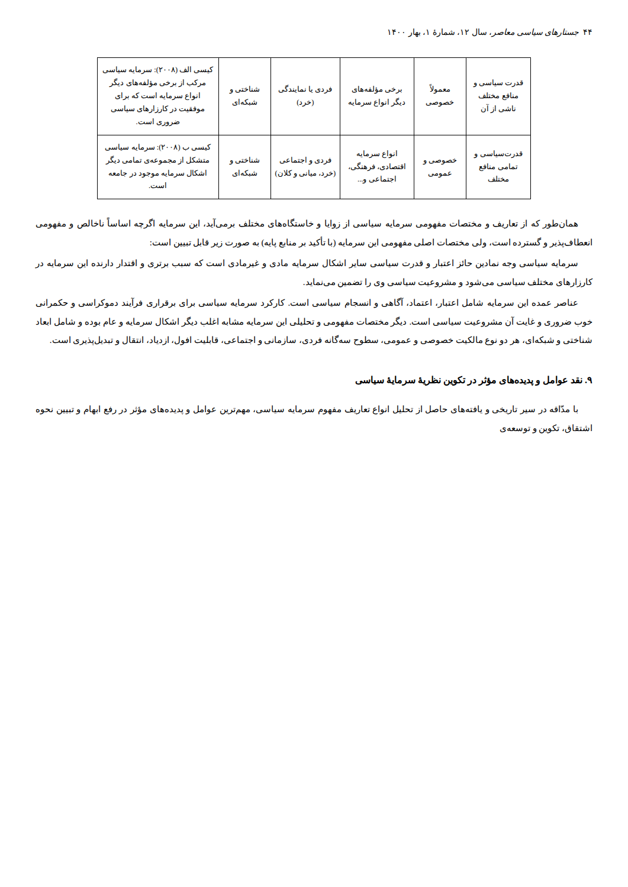۴۴ جستارهای سیاسی معاصر، سال ۱۲، شمارهٔ ۱، بهار ۱۴۰۰
| قدرت سیاسی و منافع مختلف ناشی از آن | معمولاً خصوصی | برخی مؤلفه‌های دیگر انواع سرمایه | فردی یا نمایندگی (خرد) | شناختی و شبکه‌ای | کیسی الف (۲۰۰۸): سرمایه سیاسی مرکب از برخی مؤلفه‌های دیگر انواع سرمایه است که برای موفقیت در کارزارهای سیاسی ضروری است. |
| قدرت‌سیاسی و تمامی منافع مختلف | خصوصی و عمومی | انواع سرمایه اقتصادی، فرهنگی، اجتماعی و... | فردی و اجتماعی (خرد، میانی و کلان) | شناختی و شبکه‌ای | کیسی ب (۲۰۰۸): سرمایه سیاسی متشکل از مجموعه‌ی تمامی دیگر اشکال سرمایه موجود در جامعه است. |
همان‌طور که از تعاریف و مختصات مفهومی سرمایه سیاسی از زوایا و خاستگاه‌های مختلف برمی‌آید، این سرمایه اگرچه اساساً ناخالص و مفهومی انعطاف‌پذیر و گسترده است، ولی مختصات اصلی مفهومی این سرمایه (با تأکید بر منابع پایه) به صورت زیر قابل تبیین است:
سرمایه سیاسی وجه نمادین حائز اعتبار و قدرت سیاسی سایر اشکال سرمایه مادی و غیرمادی است که سبب برتری و اقتدار دارنده این سرمایه در کارزارهای مختلف سیاسی می‌شود و مشروعیت سیاسی وی را تضمین می‌نماید.
عناصر عمده این سرمایه شامل اعتبار، اعتماد، آگاهی و انسجام سیاسی است. کارکرد سرمایه سیاسی برای برقراری فرآیند دموکراسی و حکمرانی خوب ضروری و غایت آن مشروعیت سیاسی است. دیگر مختصات مفهومی و تحلیلی این سرمایه مشابه اغلب دیگر اشکال سرمایه و عام بوده و شامل ابعاد شناختی و شبکه‌ای، هر دو نوع مالکیت خصوصی و عمومی، سطوح سه‌گانه فردی، سازمانی و اجتماعی، قابلیت افول، ازدیاد، انتقال و تبدیل‌پذیری است.
۹. نقد عوامل و پدیده‌های مؤثر در تکوین نظریهٔ سرمایهٔ سیاسی
با مدّاقه در سیر تاریخی و یافته‌های حاصل از تحلیل انواع تعاریف مفهوم سرمایه سیاسی، مهم‌ترین عوامل و پدیده‌های مؤثر در رفع ابهام و تبیین نحوه اشتقاق، تکوین و توسعه‌ی